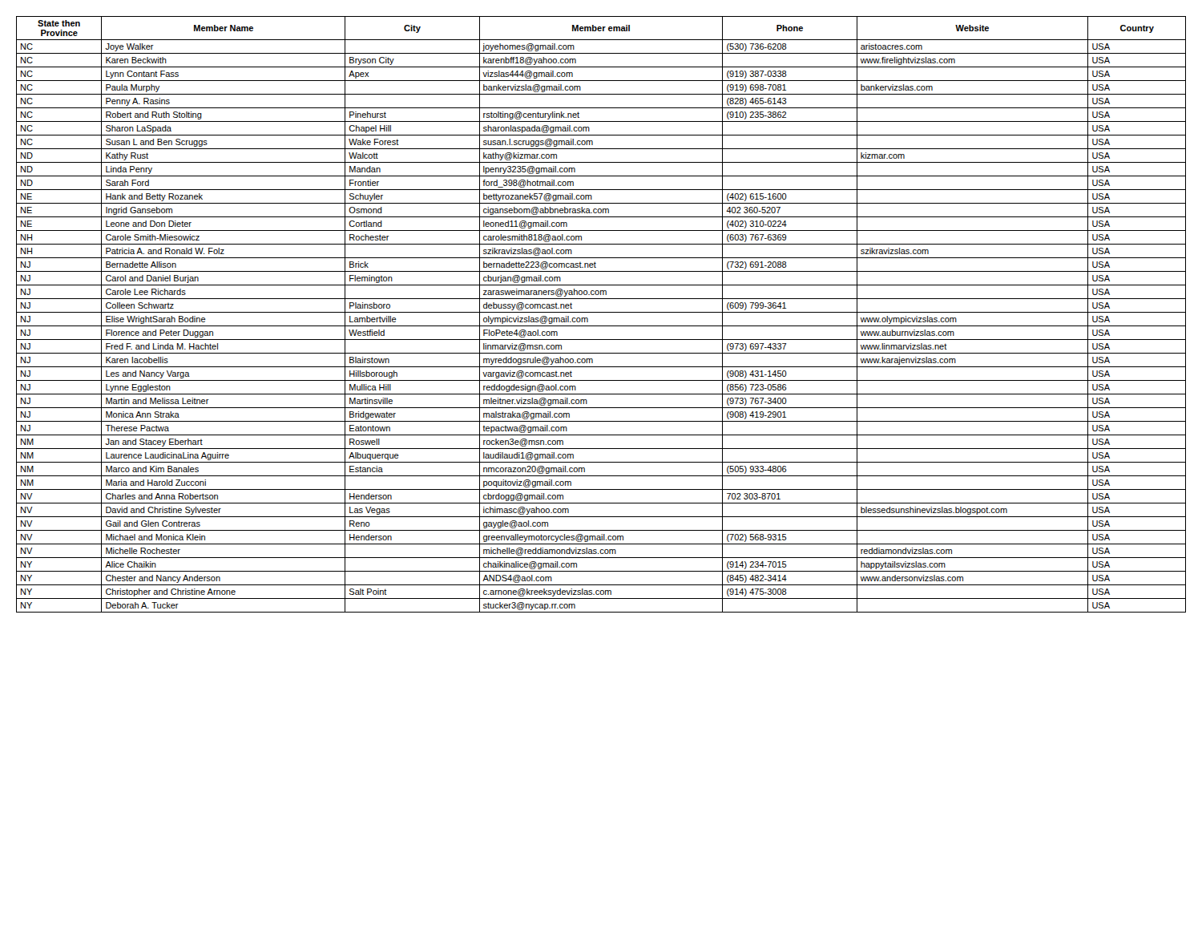| State then Province | Member Name | City | Member email | Phone | Website | Country |
| --- | --- | --- | --- | --- | --- | --- |
| NC | Joye Walker | | joyehomes@gmail.com | (530) 736-6208 | aristoacres.com | USA |
| NC | Karen Beckwith | Bryson City | karenbff18@yahoo.com | | www.firelightvizslas.com | USA |
| NC | Lynn Contant Fass | Apex | vizslas444@gmail.com | (919) 387-0338 | | USA |
| NC | Paula Murphy | | bankervizsla@gmail.com | (919) 698-7081 | bankervizslas.com | USA |
| NC | Penny A. Rasins | | | (828) 465-6143 | | USA |
| NC | Robert and Ruth Stolting | Pinehurst | rstolting@centurylink.net | (910) 235-3862 | | USA |
| NC | Sharon LaSpada | Chapel Hill | sharonlaspada@gmail.com | | | USA |
| NC | Susan L and Ben Scruggs | Wake Forest | susan.l.scruggs@gmail.com | | | USA |
| ND | Kathy Rust | Walcott | kathy@kizmar.com | | kizmar.com | USA |
| ND | Linda Penry | Mandan | lpenry3235@gmail.com | | | USA |
| ND | Sarah Ford | Frontier | ford_398@hotmail.com | | | USA |
| NE | Hank and Betty Rozanek | Schuyler | bettyrozanek57@gmail.com | (402) 615-1600 | | USA |
| NE | Ingrid Gansebom | Osmond | cigansebom@abbnebraska.com | 402 360-5207 | | USA |
| NE | Leone and Don Dieter | Cortland | leoned11@gmail.com | (402) 310-0224 | | USA |
| NH | Carole Smith-Miesowicz | Rochester | carolesmith818@aol.com | (603) 767-6369 | | USA |
| NH | Patricia A. and Ronald W. Folz | | szikravizslas@aol.com | | szikravizslas.com | USA |
| NJ | Bernadette Allison | Brick | bernadette223@comcast.net | (732) 691-2088 | | USA |
| NJ | Carol and Daniel Burjan | Flemington | cburjan@gmail.com | | | USA |
| NJ | Carole Lee Richards | | zarasweimaraners@yahoo.com | | | USA |
| NJ | Colleen Schwartz | Plainsboro | debussy@comcast.net | (609) 799-3641 | | USA |
| NJ | Elise WrightSarah Bodine | Lambertville | olympicvizslas@gmail.com | | www.olympicvizslas.com | USA |
| NJ | Florence and Peter Duggan | Westfield | FloPete4@aol.com | | www.auburnvizslas.com | USA |
| NJ | Fred F. and Linda M. Hachtel | | linmarviz@msn.com | (973) 697-4337 | www.linmarvizslas.net | USA |
| NJ | Karen Iacobellis | Blairstown | myreddogsrule@yahoo.com | | www.karajenvizslas.com | USA |
| NJ | Les and Nancy Varga | Hillsborough | vargaviz@comcast.net | (908) 431-1450 | | USA |
| NJ | Lynne Eggleston | Mullica Hill | reddogdesign@aol.com | (856) 723-0586 | | USA |
| NJ | Martin and Melissa Leitner | Martinsville | mleitner.vizsla@gmail.com | (973) 767-3400 | | USA |
| NJ | Monica Ann Straka | Bridgewater | malstraka@gmail.com | (908) 419-2901 | | USA |
| NJ | Therese Pactwa | Eatontown | tepactwa@gmail.com | | | USA |
| NM | Jan and Stacey Eberhart | Roswell | rocken3e@msn.com | | | USA |
| NM | Laurence LaudicinaLina Aguirre | Albuquerque | laudilaudi1@gmail.com | | | USA |
| NM | Marco and Kim Banales | Estancia | nmcorazon20@gmail.com | (505) 933-4806 | | USA |
| NM | Maria and Harold Zucconi | | poquitoviz@gmail.com | | | USA |
| NV | Charles and Anna Robertson | Henderson | cbrdogg@gmail.com | 702 303-8701 | | USA |
| NV | David and Christine Sylvester | Las Vegas | ichimasc@yahoo.com | | blessedsunshinevizslas.blogspot.com | USA |
| NV | Gail and Glen Contreras | Reno | gaygle@aol.com | | | USA |
| NV | Michael and Monica Klein | Henderson | greenvalleymotorcycles@gmail.com | (702) 568-9315 | | USA |
| NV | Michelle Rochester | | michelle@reddiamondvizslas.com | | reddiamondvizslas.com | USA |
| NY | Alice Chaikin | | chaikinalice@gmail.com | (914) 234-7015 | happytailsvizslas.com | USA |
| NY | Chester and Nancy Anderson | | ANDS4@aol.com | (845) 482-3414 | www.andersonvizslas.com | USA |
| NY | Christopher and Christine Arnone | Salt Point | c.arnone@kreeksydevizslas.com | (914) 475-3008 | | USA |
| NY | Deborah A. Tucker | | stucker3@nycap.rr.com | | | USA |